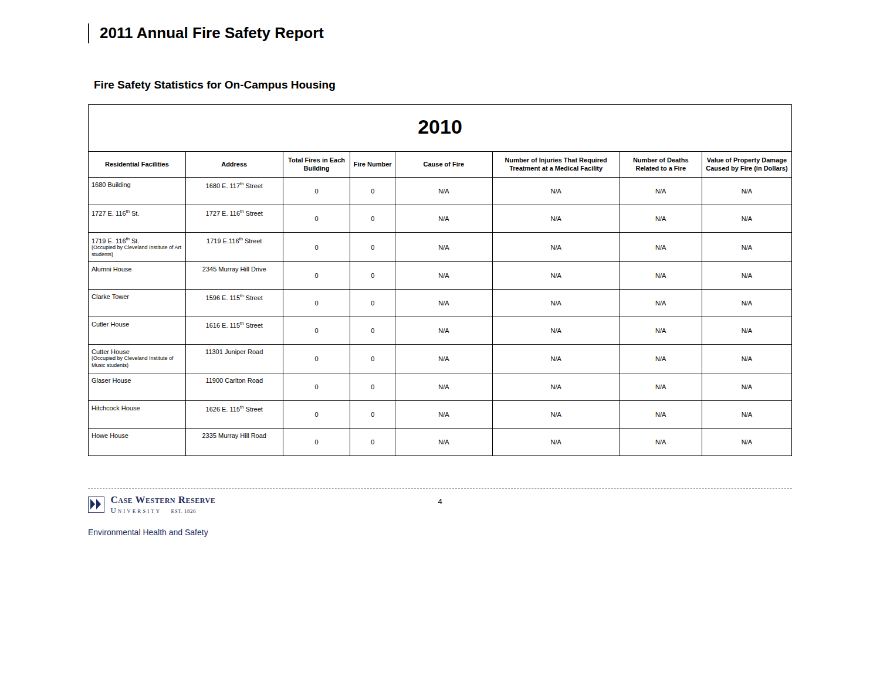2011 Annual Fire Safety Report
Fire Safety Statistics for On-Campus Housing
2010
| Residential Facilities | Address | Total Fires in Each Building | Fire Number | Cause of Fire | Number of Injuries That Required Treatment at a Medical Facility | Number of Deaths Related to a Fire | Value of Property Damage Caused by Fire (in Dollars) |
| --- | --- | --- | --- | --- | --- | --- | --- |
| 1680 Building | 1680 E. 117 th Street | 0 | 0 | N/A | N/A | N/A | N/A |
| 1727 E. 116 th St. | 1727 E. 116 th Street | 0 | 0 | N/A | N/A | N/A | N/A |
| 1719 E. 116 th St. (Occupied by Cleveland Institute of Art students) | 1719 E.116 th Street | 0 | 0 | N/A | N/A | N/A | N/A |
| Alumni House | 2345 Murray Hill Drive | 0 | 0 | N/A | N/A | N/A | N/A |
| Clarke Tower | 1596 E. 115 th Street | 0 | 0 | N/A | N/A | N/A | N/A |
| Cutler House | 1616 E. 115 th Street | 0 | 0 | N/A | N/A | N/A | N/A |
| Cutter House (Occupied by Cleveland Institute of Music students) | 11301 Juniper Road | 0 | 0 | N/A | N/A | N/A | N/A |
| Glaser House | 11900 Carlton Road | 0 | 0 | N/A | N/A | N/A | N/A |
| Hitchcock House | 1626 E. 115 th Street | 0 | 0 | N/A | N/A | N/A | N/A |
| Howe House | 2335 Murray Hill Road | 0 | 0 | N/A | N/A | N/A | N/A |
4
Case Western Reserve
University EST. 1826
Environmental Health and Safety